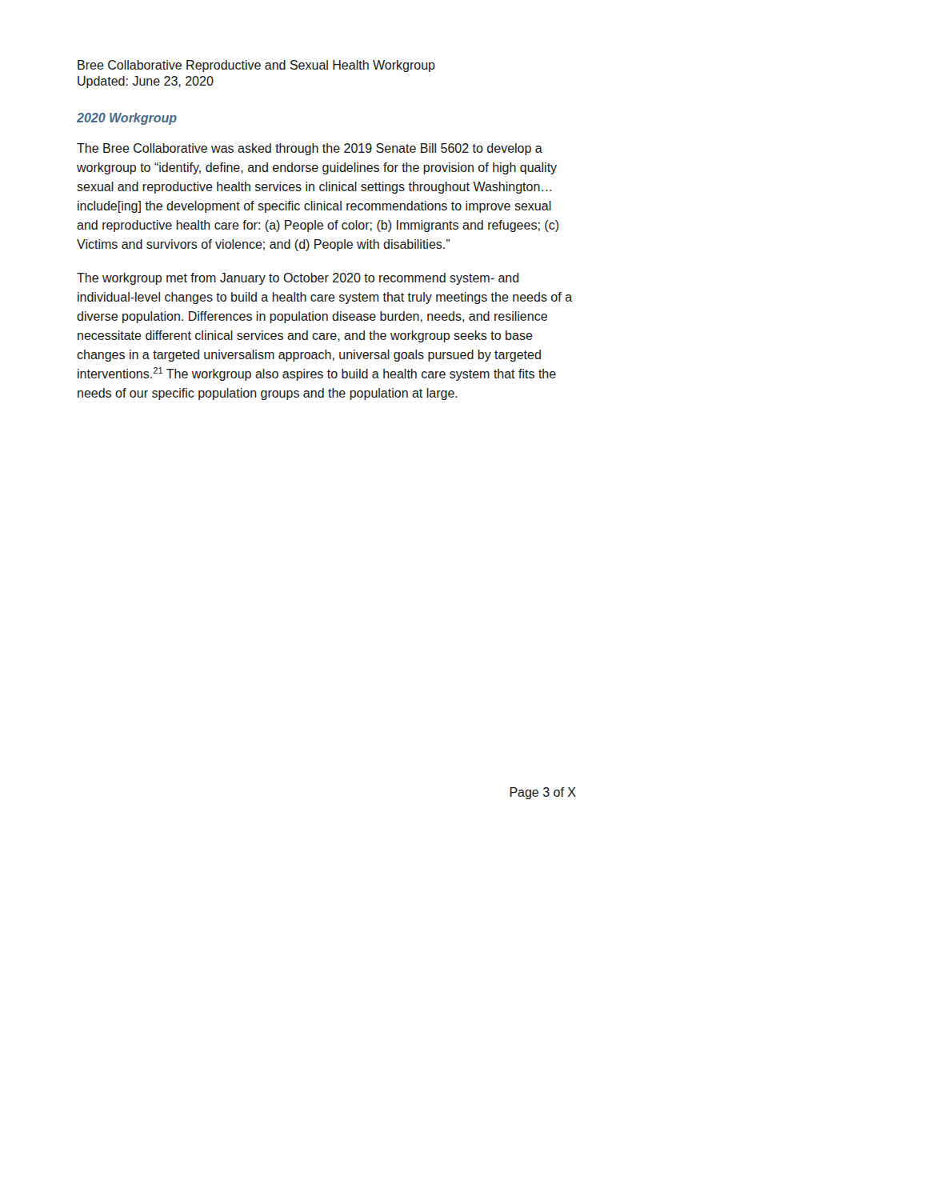Bree Collaborative Reproductive and Sexual Health Workgroup
Updated: June 23, 2020
2020 Workgroup
The Bree Collaborative was asked through the 2019 Senate Bill 5602 to develop a workgroup to “identify, define, and endorse guidelines for the provision of high quality sexual and reproductive health services in clinical settings throughout Washington…include[ing] the development of specific clinical recommendations to improve sexual and reproductive health care for: (a) People of color; (b) Immigrants and refugees; (c) Victims and survivors of violence; and (d) People with disabilities.”
The workgroup met from January to October 2020 to recommend system- and individual-level changes to build a health care system that truly meetings the needs of a diverse population. Differences in population disease burden, needs, and resilience necessitate different clinical services and care, and the workgroup seeks to base changes in a targeted universalism approach, universal goals pursued by targeted interventions.21 The workgroup also aspires to build a health care system that fits the needs of our specific population groups and the population at large.
Page 3 of X